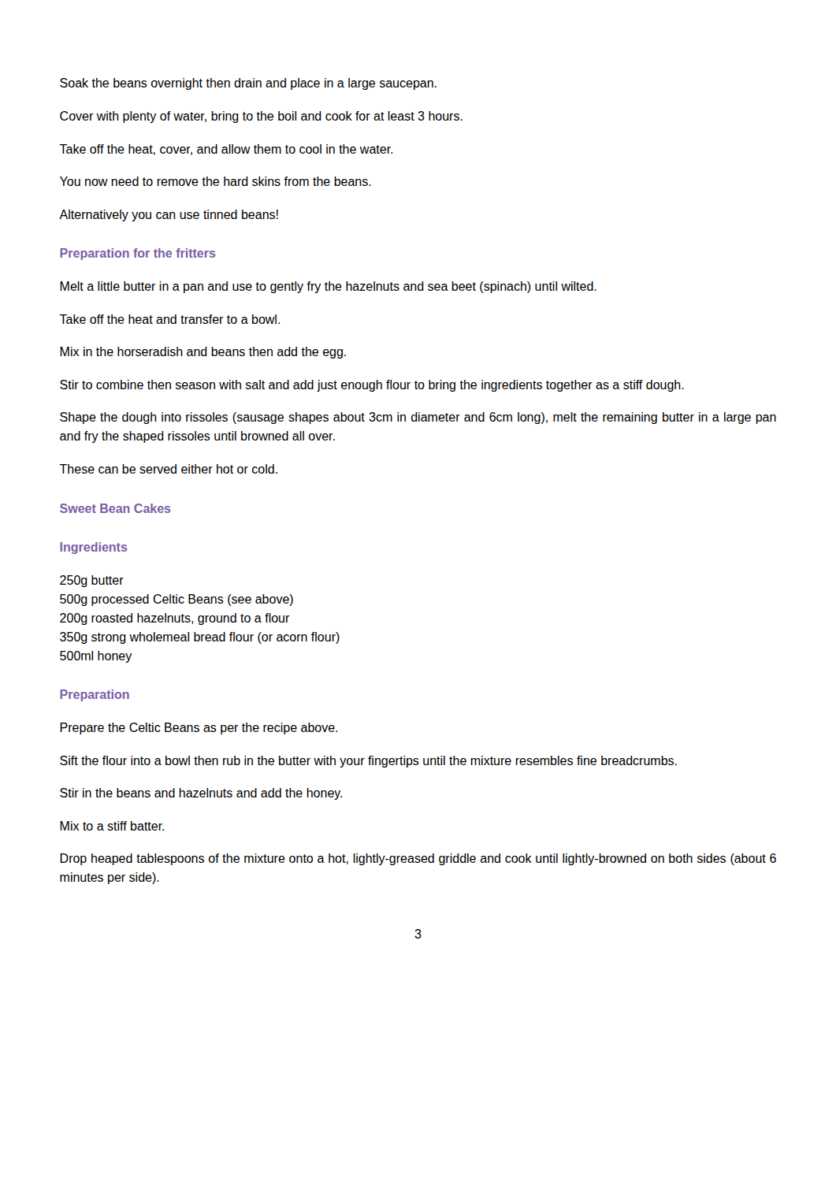Soak the beans overnight then drain and place in a large saucepan.
Cover with plenty of water, bring to the boil and cook for at least 3 hours.
Take off the heat, cover, and allow them to cool in the water.
You now need to remove the hard skins from the beans.
Alternatively you can use tinned beans!
Preparation for the fritters
Melt a little butter in a pan and use to gently fry the hazelnuts and sea beet (spinach) until wilted.
Take off the heat and transfer to a bowl.
Mix in the horseradish and beans then add the egg.
Stir to combine then season with salt and add just enough flour to bring the ingredients together as a stiff dough.
Shape the dough into rissoles (sausage shapes about 3cm in diameter and 6cm long), melt the remaining butter in a large pan and fry the shaped rissoles until browned all over.
These can be served either hot or cold.
Sweet Bean Cakes
Ingredients
250g butter
500g processed Celtic Beans (see above)
200g roasted hazelnuts, ground to a flour
350g strong wholemeal bread flour (or acorn flour)
500ml honey
Preparation
Prepare the Celtic Beans as per the recipe above.
Sift the flour into a bowl then rub in the butter with your fingertips until the mixture resembles fine breadcrumbs.
Stir in the beans and hazelnuts and add the honey.
Mix to a stiff batter.
Drop heaped tablespoons of the mixture onto a hot, lightly-greased griddle and cook until lightly-browned on both sides (about 6 minutes per side).
3